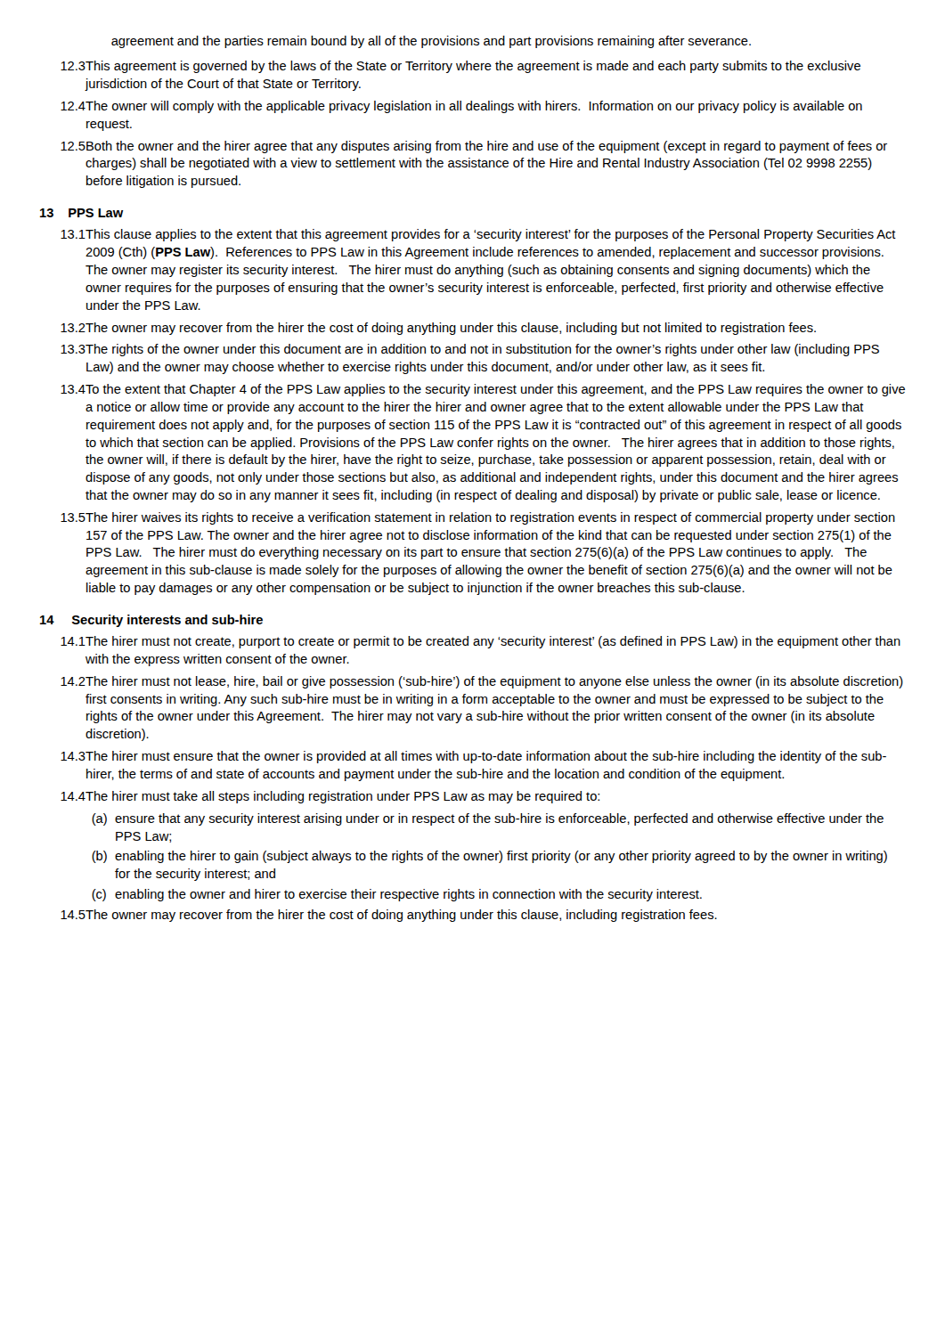agreement and the parties remain bound by all of the provisions and part provisions remaining after severance.
12.3
This agreement is governed by the laws of the State or Territory where the agreement is made and each party submits to the exclusive jurisdiction of the Court of that State or Territory.
12.4
The owner will comply with the applicable privacy legislation in all dealings with hirers. Information on our privacy policy is available on request.
12.5
Both the owner and the hirer agree that any disputes arising from the hire and use of the equipment (except in regard to payment of fees or charges) shall be negotiated with a view to settlement with the assistance of the Hire and Rental Industry Association (Tel 02 9998 2255) before litigation is pursued.
13 PPS Law
13.1
This clause applies to the extent that this agreement provides for a ‘security interest’ for the purposes of the Personal Property Securities Act 2009 (Cth) (PPS Law). References to PPS Law in this Agreement include references to amended, replacement and successor provisions. The owner may register its security interest. The hirer must do anything (such as obtaining consents and signing documents) which the owner requires for the purposes of ensuring that the owner’s security interest is enforceable, perfected, first priority and otherwise effective under the PPS Law.
13.2
The owner may recover from the hirer the cost of doing anything under this clause, including but not limited to registration fees.
13.3
The rights of the owner under this document are in addition to and not in substitution for the owner’s rights under other law (including PPS Law) and the owner may choose whether to exercise rights under this document, and/or under other law, as it sees fit.
13.4
To the extent that Chapter 4 of the PPS Law applies to the security interest under this agreement, and the PPS Law requires the owner to give a notice or allow time or provide any account to the hirer the hirer and owner agree that to the extent allowable under the PPS Law that requirement does not apply and, for the purposes of section 115 of the PPS Law it is “contracted out” of this agreement in respect of all goods to which that section can be applied. Provisions of the PPS Law confer rights on the owner. The hirer agrees that in addition to those rights, the owner will, if there is default by the hirer, have the right to seize, purchase, take possession or apparent possession, retain, deal with or dispose of any goods, not only under those sections but also, as additional and independent rights, under this document and the hirer agrees that the owner may do so in any manner it sees fit, including (in respect of dealing and disposal) by private or public sale, lease or licence.
13.5
The hirer waives its rights to receive a verification statement in relation to registration events in respect of commercial property under section 157 of the PPS Law. The owner and the hirer agree not to disclose information of the kind that can be requested under section 275(1) of the PPS Law. The hirer must do everything necessary on its part to ensure that section 275(6)(a) of the PPS Law continues to apply. The agreement in this sub-clause is made solely for the purposes of allowing the owner the benefit of section 275(6)(a) and the owner will not be liable to pay damages or any other compensation or be subject to injunction if the owner breaches this sub-clause.
14 Security interests and sub-hire
14.1
The hirer must not create, purport to create or permit to be created any ‘security interest’ (as defined in PPS Law) in the equipment other than with the express written consent of the owner.
14.2
The hirer must not lease, hire, bail or give possession (‘sub-hire’) of the equipment to anyone else unless the owner (in its absolute discretion) first consents in writing. Any such sub-hire must be in writing in a form acceptable to the owner and must be expressed to be subject to the rights of the owner under this Agreement. The hirer may not vary a sub-hire without the prior written consent of the owner (in its absolute discretion).
14.3
The hirer must ensure that the owner is provided at all times with up-to-date information about the sub-hire including the identity of the sub-hirer, the terms of and state of accounts and payment under the sub-hire and the location and condition of the equipment.
14.4
The hirer must take all steps including registration under PPS Law as may be required to:
(a)
ensure that any security interest arising under or in respect of the sub-hire is enforceable, perfected and otherwise effective under the PPS Law;
(b)
enabling the hirer to gain (subject always to the rights of the owner) first priority (or any other priority agreed to by the owner in writing) for the security interest; and
(c)
enabling the owner and hirer to exercise their respective rights in connection with the security interest.
14.5
The owner may recover from the hirer the cost of doing anything under this clause, including registration fees.